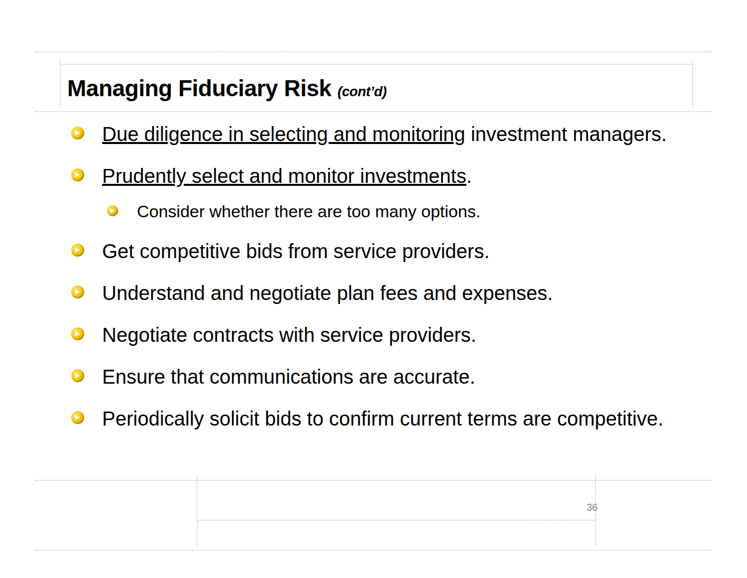Managing Fiduciary Risk (cont’d)
Due diligence in selecting and monitoring investment managers.
Prudently select and monitor investments.
Consider whether there are too many options.
Get competitive bids from service providers.
Understand and negotiate plan fees and expenses.
Negotiate contracts with service providers.
Ensure that communications are accurate.
Periodically solicit bids to confirm current terms are competitive.
36